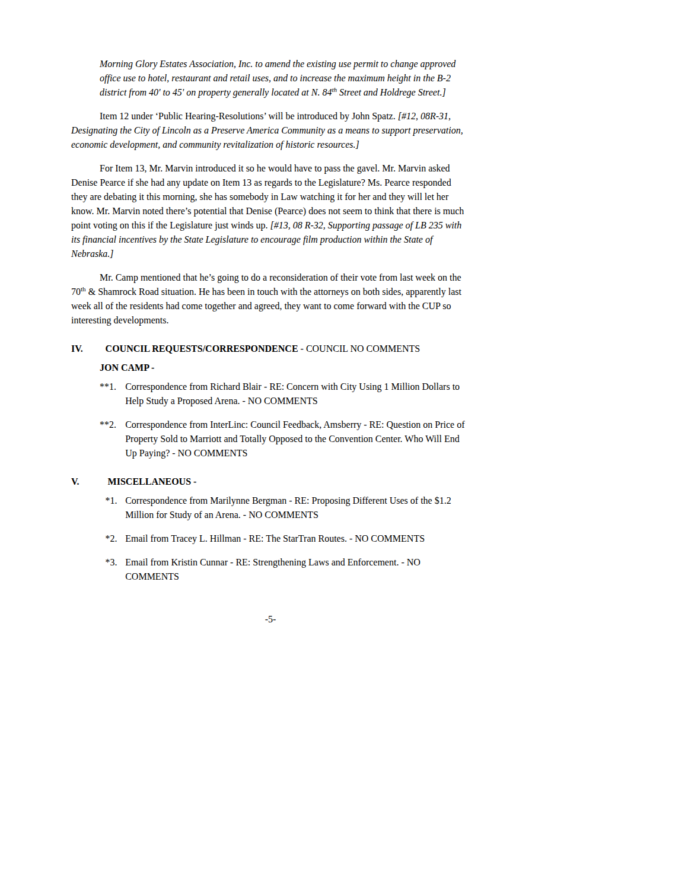Morning Glory Estates Association, Inc. to amend the existing use permit to change approved office use to hotel, restaurant and retail uses, and to increase the maximum height in the B-2 district from 40' to 45' on property generally located at N. 84th Street and Holdrege Street.]
Item 12 under ‘Public Hearing-Resolutions’ will be introduced by John Spatz. [#12, 08R-31, Designating the City of Lincoln as a Preserve America Community as a means to support preservation, economic development, and community revitalization of historic resources.]
For Item 13, Mr. Marvin introduced it so he would have to pass the gavel. Mr. Marvin asked Denise Pearce if she had any update on Item 13 as regards to the Legislature? Ms. Pearce responded they are debating it this morning, she has somebody in Law watching it for her and they will let her know. Mr. Marvin noted there’s potential that Denise (Pearce) does not seem to think that there is much point voting on this if the Legislature just winds up. [#13, 08 R-32, Supporting passage of LB 235 with its financial incentives by the State Legislature to encourage film production within the State of Nebraska.]
Mr. Camp mentioned that he’s going to do a reconsideration of their vote from last week on the 70th & Shamrock Road situation. He has been in touch with the attorneys on both sides, apparently last week all of the residents had come together and agreed, they want to come forward with the CUP so interesting developments.
IV. COUNCIL REQUESTS/CORRESPONDENCE - COUNCIL NO COMMENTS
JON CAMP -
**1. Correspondence from Richard Blair - RE: Concern with City Using 1 Million Dollars to Help Study a Proposed Arena. - NO COMMENTS
**2. Correspondence from InterLinc: Council Feedback, Amsberry - RE: Question on Price of Property Sold to Marriott and Totally Opposed to the Convention Center. Who Will End Up Paying? - NO COMMENTS
V. MISCELLANEOUS -
*1. Correspondence from Marilynne Bergman - RE: Proposing Different Uses of the $1.2 Million for Study of an Arena. - NO COMMENTS
*2. Email from Tracey L. Hillman - RE: The StarTran Routes. - NO COMMENTS
*3. Email from Kristin Cunnar - RE: Strengthening Laws and Enforcement. - NO COMMENTS
-5-